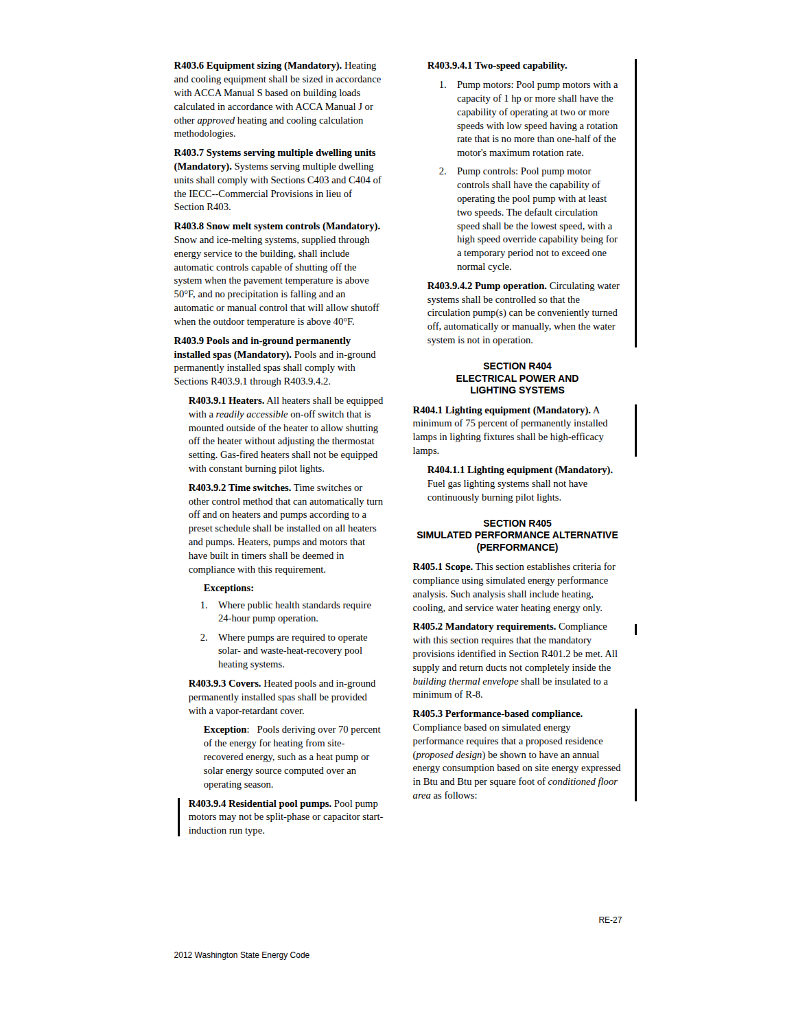R403.6 Equipment sizing (Mandatory). Heating and cooling equipment shall be sized in accordance with ACCA Manual S based on building loads calculated in accordance with ACCA Manual J or other approved heating and cooling calculation methodologies.
R403.7 Systems serving multiple dwelling units (Mandatory). Systems serving multiple dwelling units shall comply with Sections C403 and C404 of the IECC--Commercial Provisions in lieu of Section R403.
R403.8 Snow melt system controls (Mandatory). Snow and ice-melting systems, supplied through energy service to the building, shall include automatic controls capable of shutting off the system when the pavement temperature is above 50°F, and no precipitation is falling and an automatic or manual control that will allow shutoff when the outdoor temperature is above 40°F.
R403.9 Pools and in-ground permanently installed spas (Mandatory). Pools and in-ground permanently installed spas shall comply with Sections R403.9.1 through R403.9.4.2.
R403.9.1 Heaters. All heaters shall be equipped with a readily accessible on-off switch that is mounted outside of the heater to allow shutting off the heater without adjusting the thermostat setting. Gas-fired heaters shall not be equipped with constant burning pilot lights.
R403.9.2 Time switches. Time switches or other control method that can automatically turn off and on heaters and pumps according to a preset schedule shall be installed on all heaters and pumps. Heaters, pumps and motors that have built in timers shall be deemed in compliance with this requirement.
Exceptions:
Where public health standards require 24-hour pump operation.
Where pumps are required to operate solar- and waste-heat-recovery pool heating systems.
R403.9.3 Covers. Heated pools and in-ground permanently installed spas shall be provided with a vapor-retardant cover.
Exception: Pools deriving over 70 percent of the energy for heating from site-recovered energy, such as a heat pump or solar energy source computed over an operating season.
R403.9.4 Residential pool pumps. Pool pump motors may not be split-phase or capacitor start-induction run type.
2012 Washington State Energy Code
R403.9.4.1 Two-speed capability.
Pump motors: Pool pump motors with a capacity of 1 hp or more shall have the capability of operating at two or more speeds with low speed having a rotation rate that is no more than one-half of the motor's maximum rotation rate.
Pump controls: Pool pump motor controls shall have the capability of operating the pool pump with at least two speeds. The default circulation speed shall be the lowest speed, with a high speed override capability being for a temporary period not to exceed one normal cycle.
R403.9.4.2 Pump operation. Circulating water systems shall be controlled so that the circulation pump(s) can be conveniently turned off, automatically or manually, when the water system is not in operation.
SECTION R404
ELECTRICAL POWER AND
LIGHTING SYSTEMS
R404.1 Lighting equipment (Mandatory). A minimum of 75 percent of permanently installed lamps in lighting fixtures shall be high-efficacy lamps.
R404.1.1 Lighting equipment (Mandatory). Fuel gas lighting systems shall not have continuously burning pilot lights.
SECTION R405
SIMULATED PERFORMANCE ALTERNATIVE
(PERFORMANCE)
R405.1 Scope. This section establishes criteria for compliance using simulated energy performance analysis. Such analysis shall include heating, cooling, and service water heating energy only.
R405.2 Mandatory requirements. Compliance with this section requires that the mandatory provisions identified in Section R401.2 be met. All supply and return ducts not completely inside the building thermal envelope shall be insulated to a minimum of R-8.
R405.3 Performance-based compliance. Compliance based on simulated energy performance requires that a proposed residence (proposed design) be shown to have an annual energy consumption based on site energy expressed in Btu and Btu per square foot of conditioned floor area as follows:
RE-27